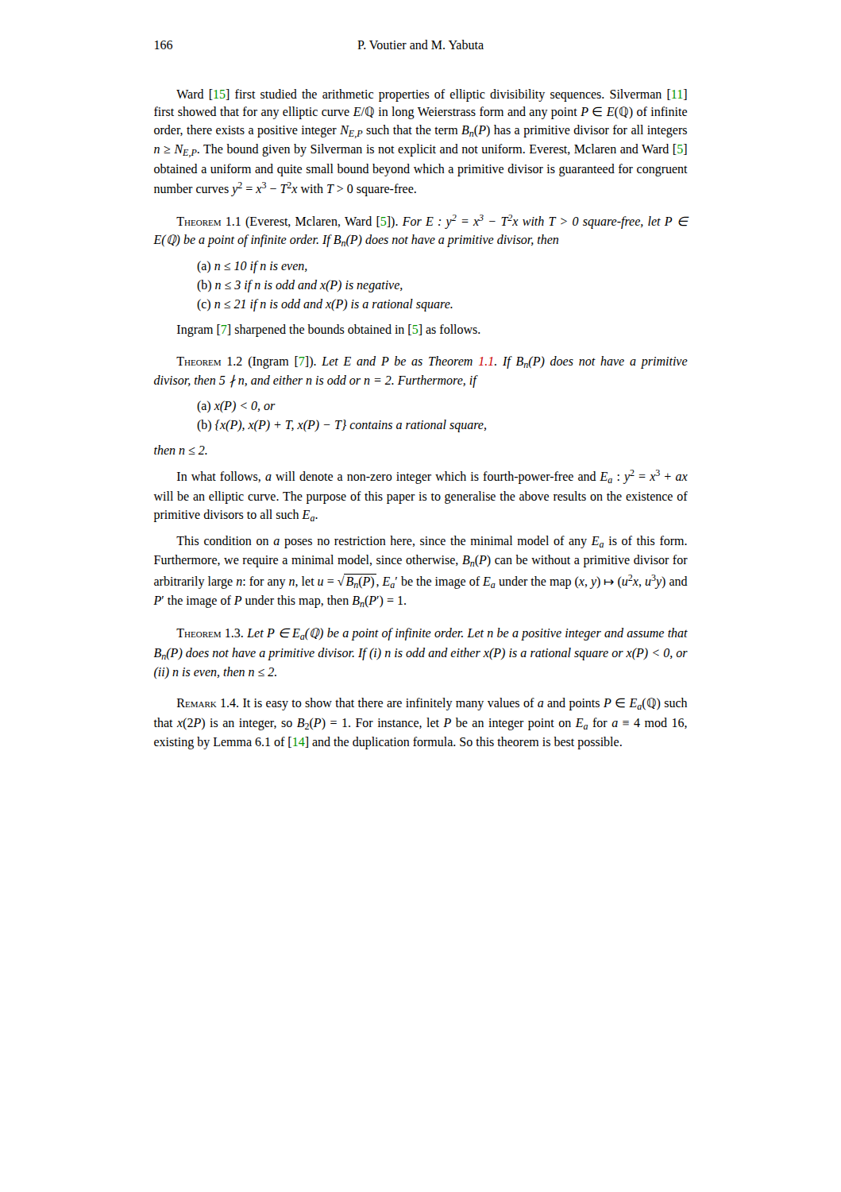166
P. Voutier and M. Yabuta
Ward [15] first studied the arithmetic properties of elliptic divisibility sequences. Silverman [11] first showed that for any elliptic curve E/ℚ in long Weierstrass form and any point P ∈ E(ℚ) of infinite order, there exists a positive integer NE,P such that the term Bn(P) has a primitive divisor for all integers n ≥ NE,P. The bound given by Silverman is not explicit and not uniform. Everest, Mclaren and Ward [5] obtained a uniform and quite small bound beyond which a primitive divisor is guaranteed for congruent number curves y 2 = x 3 − T 2 x with T > 0 square-free.
Theorem 1.1 (Everest, Mclaren, Ward [5]). For E : y 2 = x 3 − T 2 x with T > 0 square-free, let P ∈ E(ℚ) be a point of infinite order. If Bn(P) does not have a primitive divisor, then
(a) n ≤ 10 if n is even,
(b) n ≤ 3 if n is odd and x(P) is negative,
(c) n ≤ 21 if n is odd and x(P) is a rational square.
Ingram [7] sharpened the bounds obtained in [5] as follows.
Theorem 1.2 (Ingram [7]). Let E and P be as Theorem 1.1. If Bn(P) does not have a primitive divisor, then 5 ∤ n, and either n is odd or n = 2. Furthermore, if
(a) x(P) < 0, or
(b) {x(P), x(P) + T, x(P) − T} contains a rational square,
then n ≤ 2.
In what follows, a will denote a non-zero integer which is fourth-power-free and Ea : y 2 = x 3 + ax will be an elliptic curve. The purpose of this paper is to generalise the above results on the existence of primitive divisors to all such Ea.
This condition on a poses no restriction here, since the minimal model of any Ea is of this form. Furthermore, we require a minimal model, since otherwise, Bn(P) can be without a primitive divisor for arbitrarily large n: for any n, let u = √Bn(P), Ea′ be the image of Ea under the map (x, y) ↦ (u 2 x, u 3 y) and P′ the image of P under this map, then Bn(P′) = 1.
Theorem 1.3. Let P ∈ Ea(ℚ) be a point of infinite order. Let n be a positive integer and assume that Bn(P) does not have a primitive divisor. If (i) n is odd and either x(P) is a rational square or x(P) < 0, or (ii) n is even, then n ≤ 2.
Remark 1.4. It is easy to show that there are infinitely many values of a and points P ∈ Ea(ℚ) such that x(2P) is an integer, so B 2(P) = 1. For instance, let P be an integer point on Ea for a ≡ 4 mod 16, existing by Lemma 6.1 of [14] and the duplication formula. So this theorem is best possible.